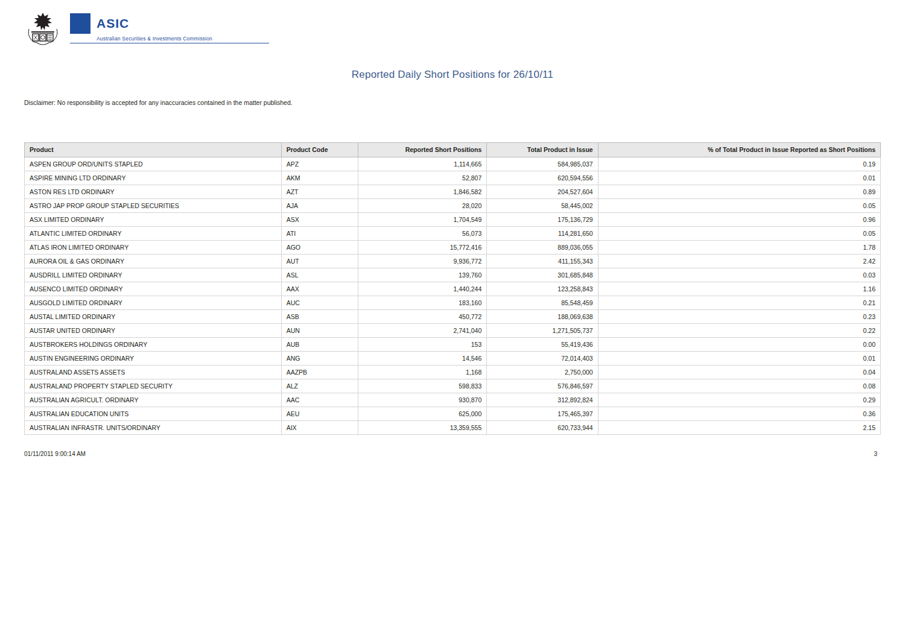ASIC
Australian Securities & Investments Commission
Reported Daily Short Positions for 26/10/11
Disclaimer: No responsibility is accepted for any inaccuracies contained in the matter published.
| Product | Product Code | Reported Short Positions | Total Product in Issue | % of Total Product in Issue Reported as Short Positions |
| --- | --- | --- | --- | --- |
| ASPEN GROUP ORD/UNITS STAPLED | APZ | 1,114,665 | 584,985,037 | 0.19 |
| ASPIRE MINING LTD ORDINARY | AKM | 52,807 | 620,594,556 | 0.01 |
| ASTON RES LTD ORDINARY | AZT | 1,846,582 | 204,527,604 | 0.89 |
| ASTRO JAP PROP GROUP STAPLED SECURITIES | AJA | 28,020 | 58,445,002 | 0.05 |
| ASX LIMITED ORDINARY | ASX | 1,704,549 | 175,136,729 | 0.96 |
| ATLANTIC LIMITED ORDINARY | ATI | 56,073 | 114,281,650 | 0.05 |
| ATLAS IRON LIMITED ORDINARY | AGO | 15,772,416 | 889,036,055 | 1.78 |
| AURORA OIL & GAS ORDINARY | AUT | 9,936,772 | 411,155,343 | 2.42 |
| AUSDRILL LIMITED ORDINARY | ASL | 139,760 | 301,685,848 | 0.03 |
| AUSENCO LIMITED ORDINARY | AAX | 1,440,244 | 123,258,843 | 1.16 |
| AUSGOLD LIMITED ORDINARY | AUC | 183,160 | 85,548,459 | 0.21 |
| AUSTAL LIMITED ORDINARY | ASB | 450,772 | 188,069,638 | 0.23 |
| AUSTAR UNITED ORDINARY | AUN | 2,741,040 | 1,271,505,737 | 0.22 |
| AUSTBROKERS HOLDINGS ORDINARY | AUB | 153 | 55,419,436 | 0.00 |
| AUSTIN ENGINEERING ORDINARY | ANG | 14,546 | 72,014,403 | 0.01 |
| AUSTRALAND ASSETS ASSETS | AAZPB | 1,168 | 2,750,000 | 0.04 |
| AUSTRALAND PROPERTY STAPLED SECURITY | ALZ | 598,833 | 576,846,597 | 0.08 |
| AUSTRALIAN AGRICULT. ORDINARY | AAC | 930,870 | 312,892,824 | 0.29 |
| AUSTRALIAN EDUCATION UNITS | AEU | 625,000 | 175,465,397 | 0.36 |
| AUSTRALIAN INFRASTR. UNITS/ORDINARY | AIX | 13,359,555 | 620,733,944 | 2.15 |
01/11/2011 9:00:14 AM
3